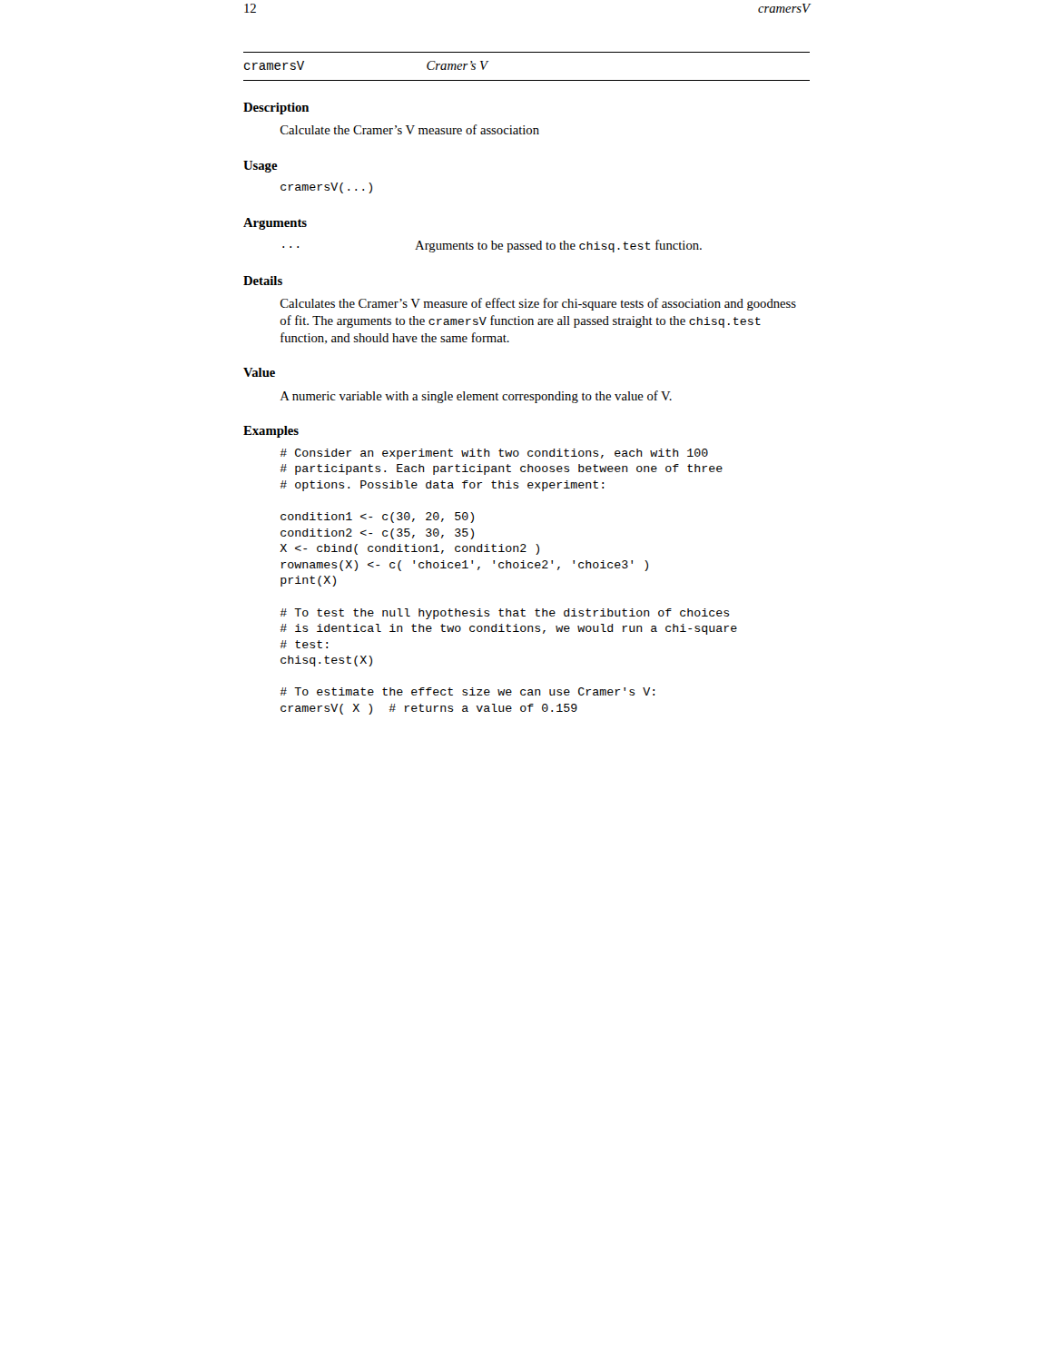12 cramersV
cramersV Cramer’s V
Description
Calculate the Cramer’s V measure of association
Usage
cramersV(...)
Arguments
...
Arguments to be passed to the chisq.test function.
Details
Calculates the Cramer’s V measure of effect size for chi-square tests of association and goodness of fit. The arguments to the cramersV function are all passed straight to the chisq.test function, and should have the same format.
Value
A numeric variable with a single element corresponding to the value of V.
Examples
# Consider an experiment with two conditions, each with 100
# participants. Each participant chooses between one of three
# options. Possible data for this experiment:

condition1 <- c(30, 20, 50)
condition2 <- c(35, 30, 35)
X <- cbind( condition1, condition2 )
rownames(X) <- c( 'choice1', 'choice2', 'choice3' )
print(X)

# To test the null hypothesis that the distribution of choices
# is identical in the two conditions, we would run a chi-square
# test:
chisq.test(X)

# To estimate the effect size we can use Cramer's V:
cramersV( X )  # returns a value of 0.159